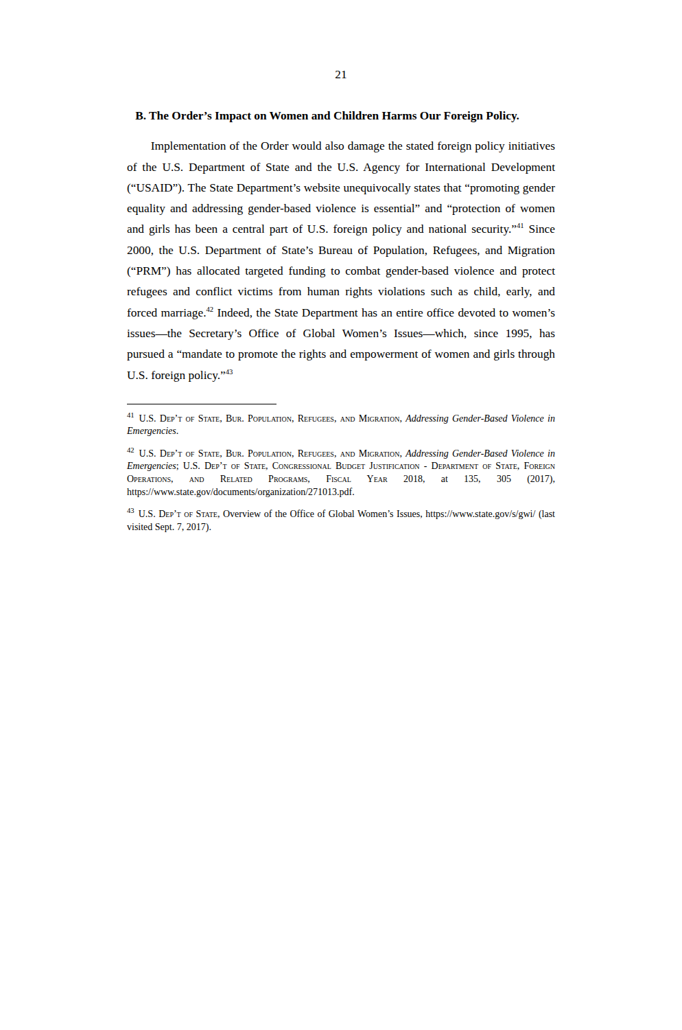21
B. The Order’s Impact on Women and Children Harms Our Foreign Policy.
Implementation of the Order would also damage the stated foreign policy initiatives of the U.S. Department of State and the U.S. Agency for International Development (“USAID”). The State Department’s website unequivocally states that “promoting gender equality and addressing gender-based violence is essential” and “protection of women and girls has been a central part of U.S. foreign policy and national security.”41 Since 2000, the U.S. Department of State’s Bureau of Population, Refugees, and Migration (“PRM”) has allocated targeted funding to combat gender-based violence and protect refugees and conflict victims from human rights violations such as child, early, and forced marriage.42 Indeed, the State Department has an entire office devoted to women’s issues—the Secretary’s Office of Global Women’s Issues—which, since 1995, has pursued a “mandate to promote the rights and empowerment of women and girls through U.S. foreign policy.”43
41 U.S. Dep’t of State, Bur. Population, Refugees, and Migration, Addressing Gender-Based Violence in Emergencies.
42 U.S. Dep’t of State, Bur. Population, Refugees, and Migration, Addressing Gender-Based Violence in Emergencies; U.S. Dep’t of State, Congressional Budget Justification - Department of State, Foreign Operations, and Related Programs, Fiscal Year 2018, at 135, 305 (2017), https://www.state.gov/documents/organization/271013.pdf.
43 U.S. Dep’t of State, Overview of the Office of Global Women’s Issues, https://www.state.gov/s/gwi/ (last visited Sept. 7, 2017).